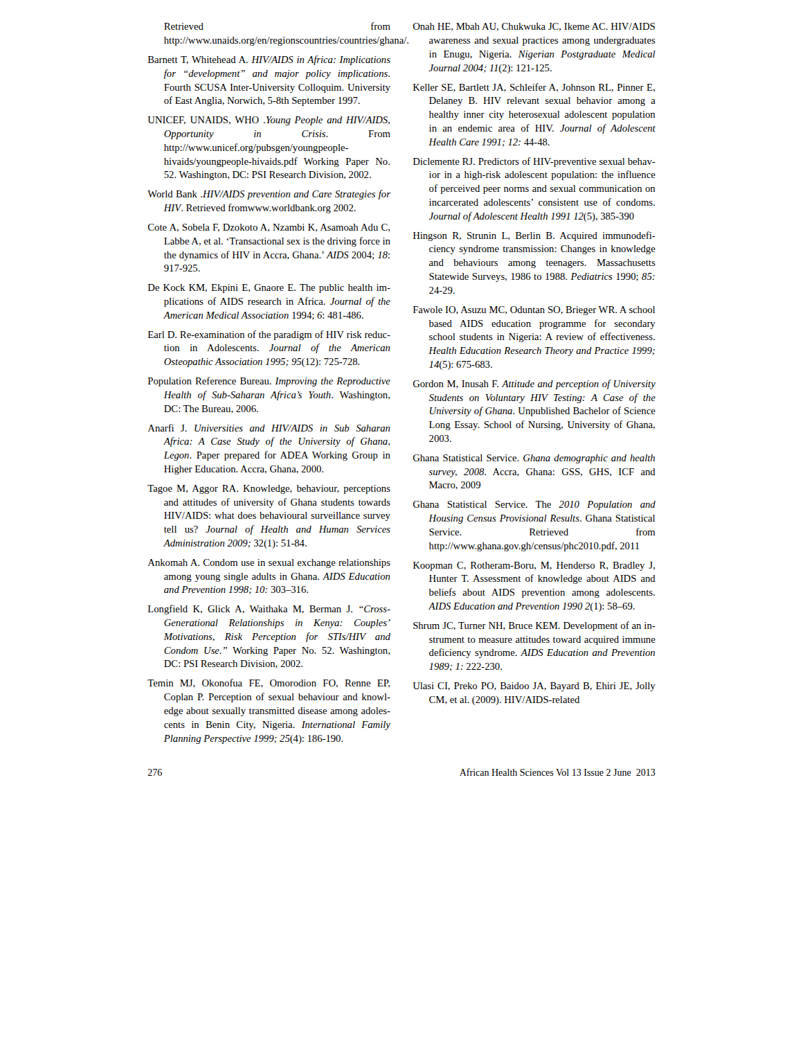Retrieved from http://www.unaids.org/en/regionscountries/countries/ghana/.
Barnett T, Whitehead A. HIV/AIDS in Africa: Implications for “development” and major policy implications. Fourth SCUSA Inter-University Colloquim. University of East Anglia, Norwich, 5-8th September 1997.
UNICEF, UNAIDS, WHO .Young People and HIV/AIDS, Opportunity in Crisis. From http://www.unicef.org/pubsgen/youngpeople-hivaids/youngpeople-hivaids.pdf Working Paper No. 52. Washington, DC: PSI Research Division, 2002.
World Bank .HIV/AIDS prevention and Care Strategies for HIV. Retrieved fromwww.worldbank.org 2002.
Cote A, Sobela F, Dzokoto A, Nzambi K, Asamoah Adu C, Labbe A, et al. ‘Transactional sex is the driving force in the dynamics of HIV in Accra, Ghana.’ AIDS 2004; 18: 917-925.
De Kock KM, Ekpini E, Gnaore E. The public health implications of AIDS research in Africa. Journal of the American Medical Association 1994; 6: 481-486.
Earl D. Re-examination of the paradigm of HIV risk reduction in Adolescents. Journal of the American Osteopathic Association 1995; 95(12): 725-728.
Population Reference Bureau. Improving the Reproductive Health of Sub-Saharan Africa’s Youth. Washington, DC: The Bureau, 2006.
Anarfi J. Universities and HIV/AIDS in Sub Saharan Africa: A Case Study of the University of Ghana, Legon. Paper prepared for ADEA Working Group in Higher Education. Accra, Ghana, 2000.
Tagoe M, Aggor RA. Knowledge, behaviour, perceptions and attitudes of university of Ghana students towards HIV/AIDS: what does behavioural surveillance survey tell us? Journal of Health and Human Services Administration 2009; 32(1): 51-84.
Ankomah A. Condom use in sexual exchange relationships among young single adults in Ghana. AIDS Education and Prevention 1998; 10: 303–316.
Longfield K, Glick A, Waithaka M, Berman J. “Cross-Generational Relationships in Kenya: Couples’ Motivations, Risk Perception for STIs/HIV and Condom Use.” Working Paper No. 52. Washington, DC: PSI Research Division, 2002.
Temin MJ, Okonofua FE, Omorodion FO, Renne EP, Coplan P. Perception of sexual behaviour and knowledge about sexually transmitted disease among adolescents in Benin City, Nigeria. International Family Planning Perspective 1999; 25(4): 186-190.
Onah HE, Mbah AU, Chukwuka JC, Ikeme AC. HIV/AIDS awareness and sexual practices among undergraduates in Enugu, Nigeria. Nigerian Postgraduate Medical Journal 2004; 11(2): 121-125.
Keller SE, Bartlett JA, Schleifer A, Johnson RL, Pinner E, Delaney B. HIV relevant sexual behavior among a healthy inner city heterosexual adolescent population in an endemic area of HIV. Journal of Adolescent Health Care 1991; 12: 44-48.
Diclemente RJ. Predictors of HIV-preventive sexual behavior in a high-risk adolescent population: the influence of perceived peer norms and sexual communication on incarcerated adolescents’ consistent use of condoms. Journal of Adolescent Health 1991 12(5), 385-390
Hingson R, Strunin L, Berlin B. Acquired immunodeficiency syndrome transmission: Changes in knowledge and behaviours among teenagers. Massachusetts Statewide Surveys, 1986 to 1988. Pediatrics 1990; 85: 24-29.
Fawole IO, Asuzu MC, Oduntan SO, Brieger WR. A school based AIDS education programme for secondary school students in Nigeria: A review of effectiveness. Health Education Research Theory and Practice 1999; 14(5): 675-683.
Gordon M, Inusah F. Attitude and perception of University Students on Voluntary HIV Testing: A Case of the University of Ghana. Unpublished Bachelor of Science Long Essay. School of Nursing, University of Ghana, 2003.
Ghana Statistical Service. Ghana demographic and health survey, 2008. Accra, Ghana: GSS, GHS, ICF and Macro, 2009
Ghana Statistical Service. The 2010 Population and Housing Census Provisional Results. Ghana Statistical Service. Retrieved from http://www.ghana.gov.gh/census/phc2010.pdf, 2011
Koopman C, Rotheram-Boru, M, Henderso R, Bradley J, Hunter T. Assessment of knowledge about AIDS and beliefs about AIDS prevention among adolescents. AIDS Education and Prevention 1990 2(1): 58–69.
Shrum JC, Turner NH, Bruce KEM. Development of an instrument to measure attitudes toward acquired immune deficiency syndrome. AIDS Education and Prevention 1989; 1: 222-230.
Ulasi CI, Preko PO, Baidoo JA, Bayard B, Ehiri JE, Jolly CM, et al. (2009). HIV/AIDS-related
276 African Health Sciences Vol 13 Issue 2 June 2013